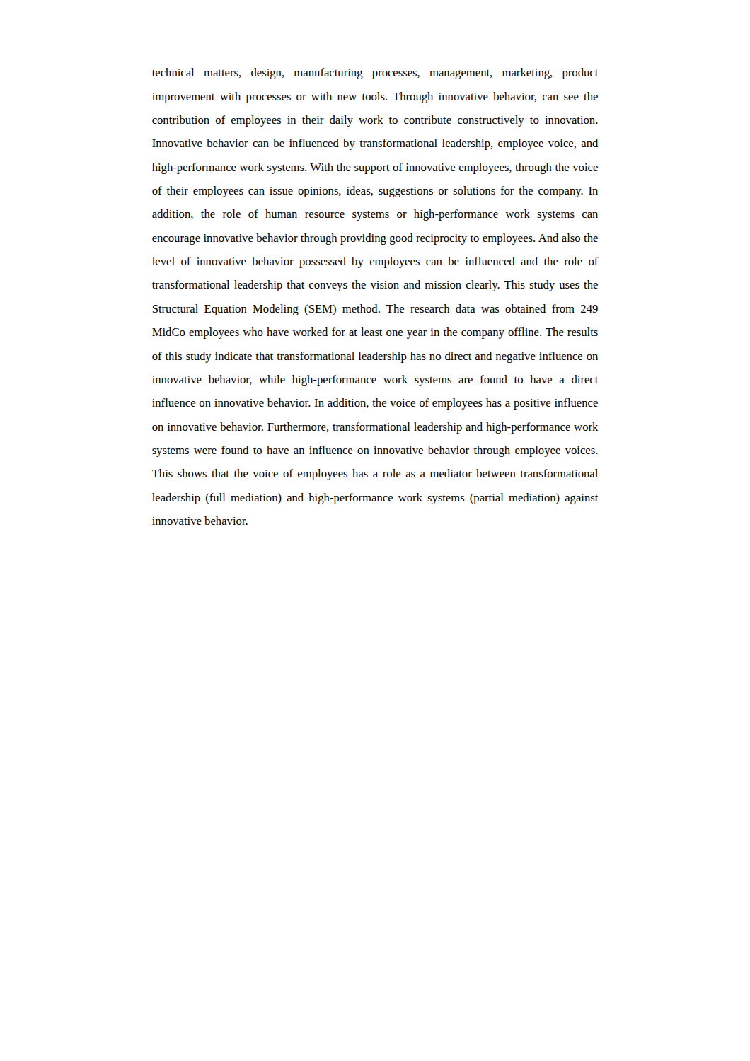technical matters, design, manufacturing processes, management, marketing, product improvement with processes or with new tools. Through innovative behavior, can see the contribution of employees in their daily work to contribute constructively to innovation. Innovative behavior can be influenced by transformational leadership, employee voice, and high-performance work systems. With the support of innovative employees, through the voice of their employees can issue opinions, ideas, suggestions or solutions for the company. In addition, the role of human resource systems or high-performance work systems can encourage innovative behavior through providing good reciprocity to employees. And also the level of innovative behavior possessed by employees can be influenced and the role of transformational leadership that conveys the vision and mission clearly. This study uses the Structural Equation Modeling (SEM) method. The research data was obtained from 249 MidCo employees who have worked for at least one year in the company offline. The results of this study indicate that transformational leadership has no direct and negative influence on innovative behavior, while high-performance work systems are found to have a direct influence on innovative behavior. In addition, the voice of employees has a positive influence on innovative behavior. Furthermore, transformational leadership and high-performance work systems were found to have an influence on innovative behavior through employee voices. This shows that the voice of employees has a role as a mediator between transformational leadership (full mediation) and high-performance work systems (partial mediation) against innovative behavior.